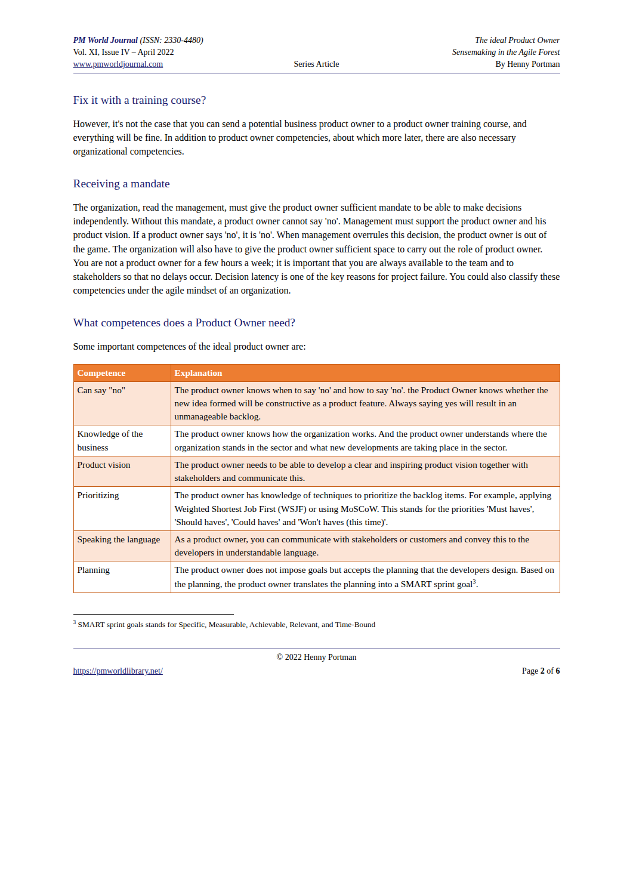| PM World Journal (ISSN: 2330-4480) | | The ideal Product Owner |
| Vol. XI, Issue IV – April 2022 | | Sensemaking in the Agile Forest |
| www.pmworldjournal.com | Series Article | By Henny Portman |
Fix it with a training course?
However, it's not the case that you can send a potential business product owner to a product owner training course, and everything will be fine. In addition to product owner competencies, about which more later, there are also necessary organizational competencies.
Receiving a mandate
The organization, read the management, must give the product owner sufficient mandate to be able to make decisions independently. Without this mandate, a product owner cannot say 'no'. Management must support the product owner and his product vision. If a product owner says 'no', it is 'no'. When management overrules this decision, the product owner is out of the game. The organization will also have to give the product owner sufficient space to carry out the role of product owner. You are not a product owner for a few hours a week; it is important that you are always available to the team and to stakeholders so that no delays occur. Decision latency is one of the key reasons for project failure. You could also classify these competencies under the agile mindset of an organization.
What competences does a Product Owner need?
Some important competences of the ideal product owner are:
| Competence | Explanation |
| --- | --- |
| Can say "no" | The product owner knows when to say 'no' and how to say 'no'. the Product Owner knows whether the new idea formed will be constructive as a product feature. Always saying yes will result in an unmanageable backlog. |
| Knowledge of the business | The product owner knows how the organization works. And the product owner understands where the organization stands in the sector and what new developments are taking place in the sector. |
| Product vision | The product owner needs to be able to develop a clear and inspiring product vision together with stakeholders and communicate this. |
| Prioritizing | The product owner has knowledge of techniques to prioritize the backlog items. For example, applying Weighted Shortest Job First (WSJF) or using MoSCoW. This stands for the priorities 'Must haves', 'Should haves', 'Could haves' and 'Won't haves (this time)'. |
| Speaking the language | As a product owner, you can communicate with stakeholders or customers and convey this to the developers in understandable language. |
| Planning | The product owner does not impose goals but accepts the planning that the developers design. Based on the planning, the product owner translates the planning into a SMART sprint goal 3 . |
3 SMART sprint goals stands for Specific, Measurable, Achievable, Relevant, and Time-Bound
© 2022 Henny Portman
| https://pmworldlibrary.net/ | Page 2 of 6 |